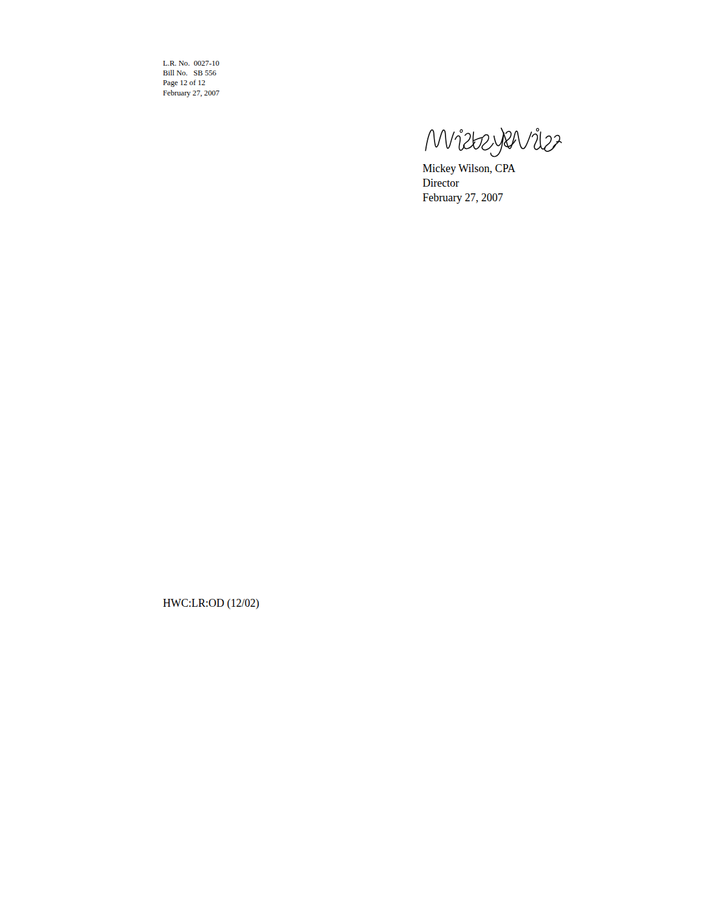L.R. No. 0027-10
Bill No. SB 556
Page 12 of 12
February 27, 2007
Mickey Wilson, CPA
Director
February 27, 2007
HWC:LR:OD (12/02)